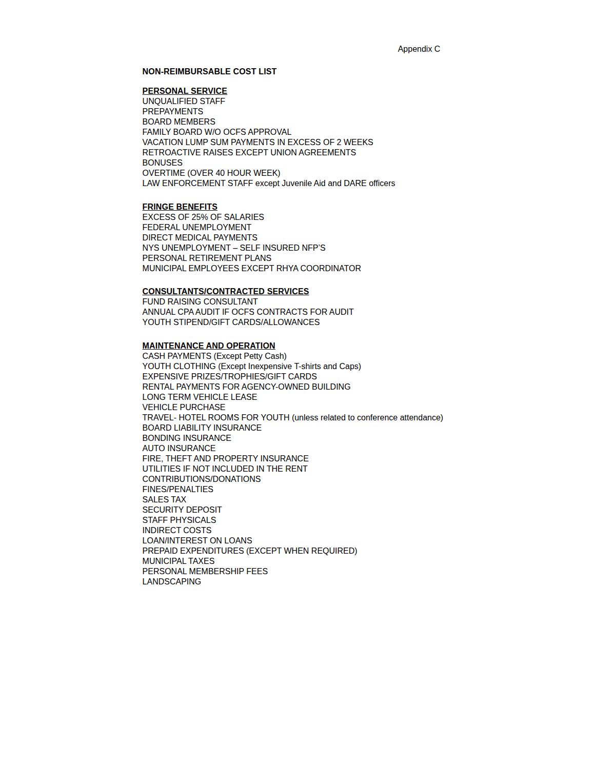Appendix C
NON-REIMBURSABLE COST LIST
PERSONAL SERVICE
UNQUALIFIED STAFF
PREPAYMENTS
BOARD MEMBERS
FAMILY BOARD W/O OCFS APPROVAL
VACATION LUMP SUM PAYMENTS IN EXCESS OF 2 WEEKS
RETROACTIVE RAISES EXCEPT UNION AGREEMENTS
BONUSES
OVERTIME (OVER 40 HOUR WEEK)
LAW ENFORCEMENT STAFF except Juvenile Aid and DARE officers
FRINGE BENEFITS
EXCESS OF 25% OF SALARIES
FEDERAL UNEMPLOYMENT
DIRECT MEDICAL PAYMENTS
NYS UNEMPLOYMENT – SELF INSURED NFP’S
PERSONAL RETIREMENT PLANS
MUNICIPAL EMPLOYEES EXCEPT RHYA COORDINATOR
CONSULTANTS/CONTRACTED SERVICES
FUND RAISING CONSULTANT
ANNUAL CPA AUDIT IF OCFS CONTRACTS FOR AUDIT
YOUTH STIPEND/GIFT CARDS/ALLOWANCES
MAINTENANCE AND OPERATION
CASH PAYMENTS (Except Petty Cash)
YOUTH CLOTHING (Except Inexpensive T-shirts and Caps)
EXPENSIVE PRIZES/TROPHIES/GIFT CARDS
RENTAL PAYMENTS FOR AGENCY-OWNED BUILDING
LONG TERM VEHICLE LEASE
VEHICLE PURCHASE
TRAVEL- HOTEL ROOMS FOR YOUTH (unless related to conference attendance)
BOARD LIABILITY INSURANCE
BONDING INSURANCE
AUTO INSURANCE
FIRE, THEFT AND PROPERTY INSURANCE
UTILITIES IF NOT INCLUDED IN THE RENT
CONTRIBUTIONS/DONATIONS
FINES/PENALTIES
SALES TAX
SECURITY DEPOSIT
STAFF PHYSICALS
INDIRECT COSTS
LOAN/INTEREST ON LOANS
PREPAID EXPENDITURES (EXCEPT WHEN REQUIRED)
MUNICIPAL TAXES
PERSONAL MEMBERSHIP FEES
LANDSCAPING